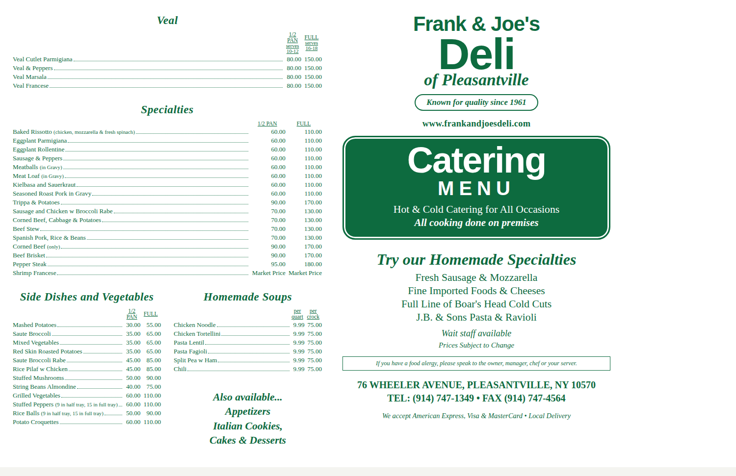Veal
| | 1/2 PAN serves 10-12 | FULL serves 16-18 |
| --- | --- | --- |
| Veal Cutlet Parmigiana | 80.00 | 150.00 |
| Veal & Peppers | 80.00 | 150.00 |
| Veal Marsala | 80.00 | 150.00 |
| Veal Francese | 80.00 | 150.00 |
Specialties
| | 1/2 PAN | FULL |
| --- | --- | --- |
| Baked Rissotto (chicken, mozzarella & fresh spinach) | 60.00 | 110.00 |
| Eggplant Parmigiana | 60.00 | 110.00 |
| Eggplant Rollentine | 60.00 | 110.00 |
| Sausage & Peppers | 60.00 | 110.00 |
| Meatballs (in Gravy) | 60.00 | 110.00 |
| Meat Loaf (in Gravy) | 60.00 | 110.00 |
| Kielbasa and Sauerkraut | 60.00 | 110.00 |
| Seasoned Roast Pork in Gravy | 60.00 | 110.00 |
| Trippa & Potatoes | 90.00 | 170.00 |
| Sausage and Chicken w Broccoli Rabe | 70.00 | 130.00 |
| Corned Beef, Cabbage & Potatoes | 70.00 | 130.00 |
| Beef Stew | 70.00 | 130.00 |
| Spanish Pork, Rice & Beans | 70.00 | 130.00 |
| Corned Beef (only) | 90.00 | 170.00 |
| Beef Brisket | 90.00 | 170.00 |
| Pepper Steak | 95.00 | 180.00 |
| Shrimp Francese | Market Price | Market Price |
Side Dishes and Vegetables
| | 1/2 PAN | FULL |
| --- | --- | --- |
| Mashed Potatoes | 30.00 | 55.00 |
| Saute Broccoli | 35.00 | 65.00 |
| Mixed Vegetables | 35.00 | 65.00 |
| Red Skin Roasted Potatoes | 35.00 | 65.00 |
| Saute Broccoli Rabe | 45.00 | 85.00 |
| Rice Pilaf w Chicken | 45.00 | 85.00 |
| Stuffed Mushrooms | 50.00 | 90.00 |
| String Beans Almondine | 40.00 | 75.00 |
| Grilled Vegetables | 60.00 | 110.00 |
| Stuffed Peppers (9 in half tray, 15 in full tray) | 60.00 | 110.00 |
| Rice Balls (9 in half tray, 15 in full tray) | 50.00 | 90.00 |
| Potato Croquettes | 60.00 | 110.00 |
Homemade Soups
| | per quart | per crock |
| --- | --- | --- |
| Chicken Noodle | 9.99 | 75.00 |
| Chicken Tortellini | 9.99 | 75.00 |
| Pasta Lentil | 9.99 | 75.00 |
| Pasta Fagioli | 9.99 | 75.00 |
| Split Pea w Ham | 9.99 | 75.00 |
| Chili | 9.99 | 75.00 |
Also available...
Appetizers
Italian Cookies,
Cakes & Desserts
Frank & Joe's
Deli
of Pleasantville
Known for quality since 1961
www.frankandjoesdeli.com
Catering
MENU
Hot & Cold Catering for All Occasions
All cooking done on premises
Try our Homemade Specialties
Fresh Sausage & Mozzarella
Fine Imported Foods & Cheeses
Full Line of Boar's Head Cold Cuts
J.B. & Sons Pasta & Ravioli
Wait staff available
Prices Subject to Change
If you have a food alergy, please speak to the owner, manager, chef or your server.
76 WHEELER AVENUE, PLEASANTVILLE, NY 10570
TEL: (914) 747-1349 • FAX (914) 747-4564
We accept American Express, Visa & MasterCard • Local Delivery